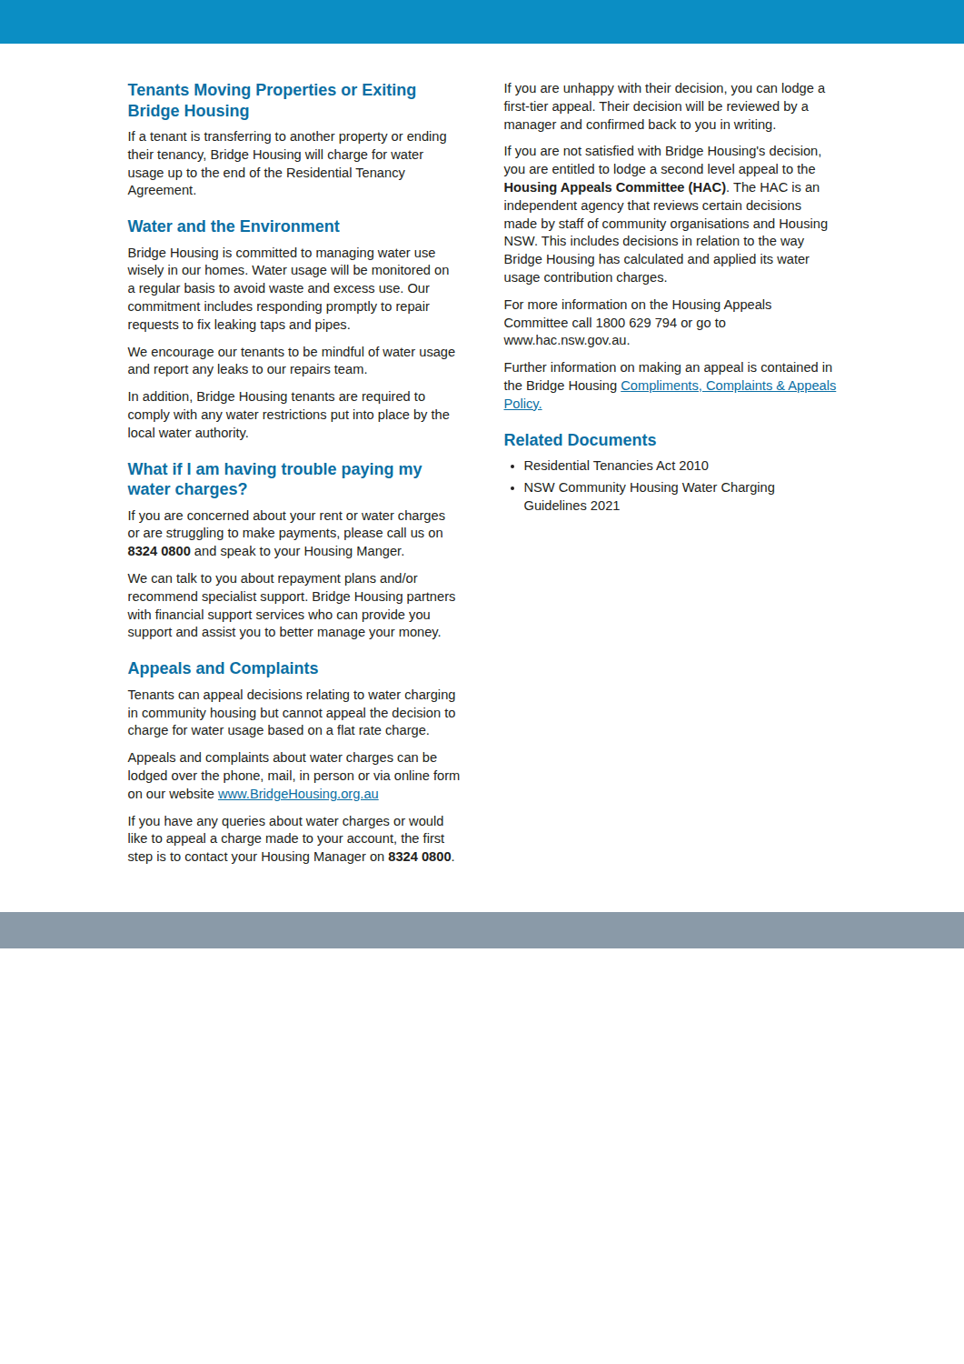Tenants Moving Properties or Exiting Bridge Housing
If a tenant is transferring to another property or ending their tenancy, Bridge Housing will charge for water usage up to the end of the Residential Tenancy Agreement.
Water and the Environment
Bridge Housing is committed to managing water use wisely in our homes. Water usage will be monitored on a regular basis to avoid waste and excess use. Our commitment includes responding promptly to repair requests to fix leaking taps and pipes.
We encourage our tenants to be mindful of water usage and report any leaks to our repairs team.
In addition, Bridge Housing tenants are required to comply with any water restrictions put into place by the local water authority.
What if I am having trouble paying my water charges?
If you are concerned about your rent or water charges or are struggling to make payments, please call us on 8324 0800 and speak to your Housing Manger.
We can talk to you about repayment plans and/or recommend specialist support. Bridge Housing partners with financial support services who can provide you support and assist you to better manage your money.
Appeals and Complaints
Tenants can appeal decisions relating to water charging in community housing but cannot appeal the decision to charge for water usage based on a flat rate charge.
Appeals and complaints about water charges can be lodged over the phone, mail, in person or via online form on our website www.BridgeHousing.org.au
If you have any queries about water charges or would like to appeal a charge made to your account, the first step is to contact your Housing Manager on 8324 0800.
If you are unhappy with their decision, you can lodge a first-tier appeal. Their decision will be reviewed by a manager and confirmed back to you in writing.
If you are not satisfied with Bridge Housing's decision, you are entitled to lodge a second level appeal to the Housing Appeals Committee (HAC). The HAC is an independent agency that reviews certain decisions made by staff of community organisations and Housing NSW. This includes decisions in relation to the way Bridge Housing has calculated and applied its water usage contribution charges.
For more information on the Housing Appeals Committee call 1800 629 794 or go to www.hac.nsw.gov.au.
Further information on making an appeal is contained in the Bridge Housing Compliments, Complaints & Appeals Policy.
Related Documents
Residential Tenancies Act 2010
NSW Community Housing Water Charging Guidelines 2021